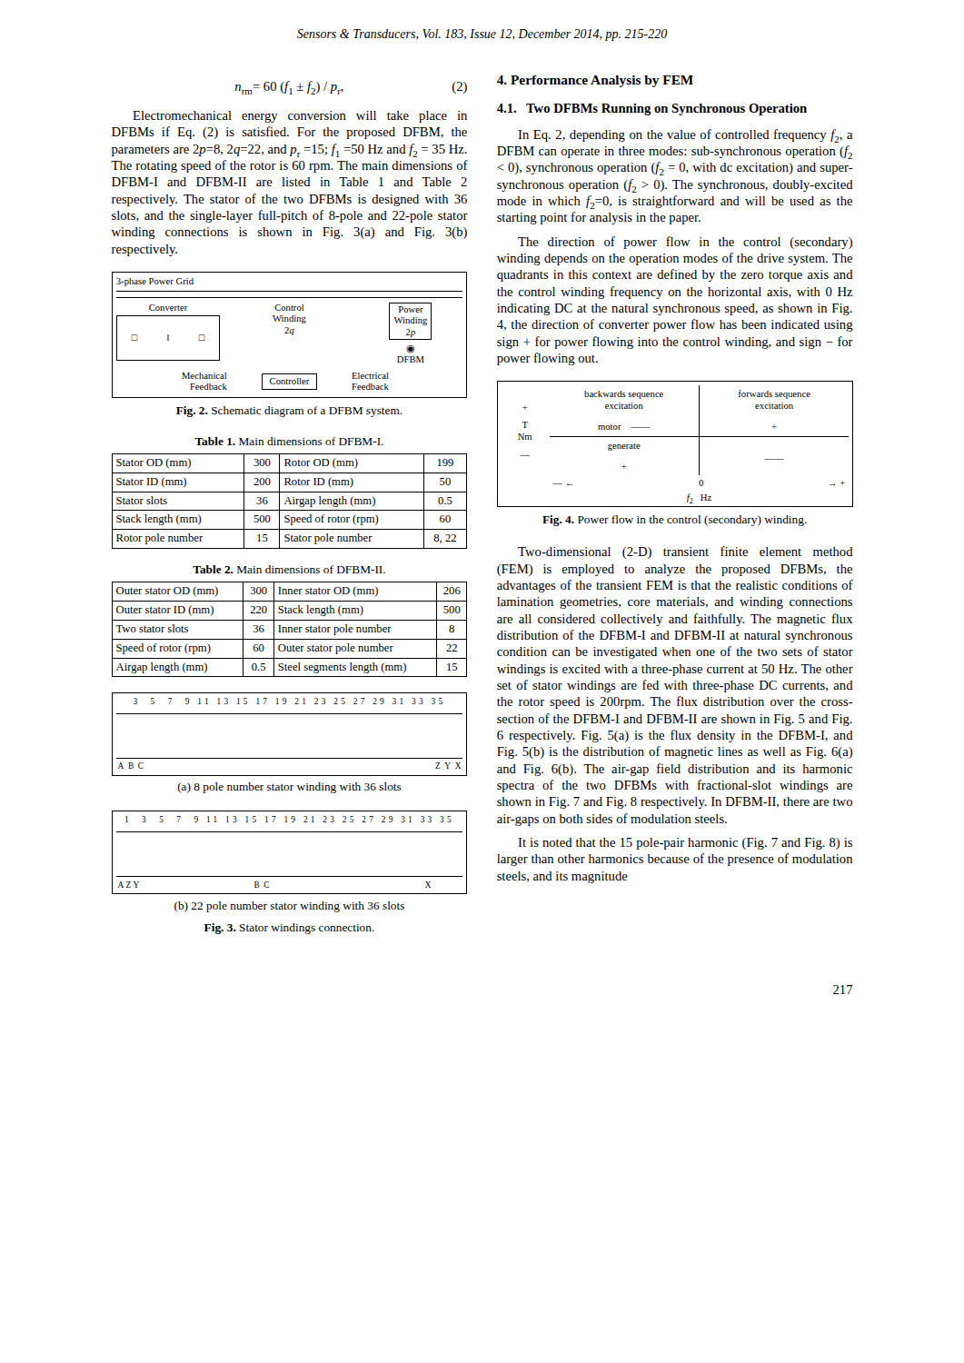Sensors & Transducers, Vol. 183, Issue 12, December 2014, pp. 215-220
nrm= 60 (f1 ± f2) / pr,(2)
Electromechanical energy conversion will take place in DFBMs if Eq. (2) is satisfied. For the proposed DFBM, the parameters are 2p=8, 2q=22, and pr =15; f1 =50 Hz and f2 = 35 Hz. The rotating speed of the rotor is 60 rpm. The main dimensions of DFBM-I and DFBM-II are listed in Table 1 and Table 2 respectively. The stator of the two DFBMs is designed with 36 slots, and the single-layer full-pitch of 8-pole and 22-pole stator winding connections is shown in Fig. 3(a) and Fig. 3(b) respectively.
3-phase Power Grid
Converter
□‖□
Control
Winding
2q
Power
Winding
2p
◉
DFBM
Mechanical
Feedback
Controller
Electrical
Feedback
Fig. 2. Schematic diagram of a DFBM system.
Table 1. Main dimensions of DFBM-I.
| Stator OD (mm) | 300 | Rotor OD (mm) | 199 |
| Stator ID (mm) | 200 | Rotor ID (mm) | 50 |
| Stator slots | 36 | Airgap length (mm) | 0.5 |
| Stack length (mm) | 500 | Speed of rotor (rpm) | 60 |
| Rotor pole number | 15 | Stator pole number | 8, 22 |
Table 2. Main dimensions of DFBM-II.
| Outer stator OD (mm) | 300 | Inner stator OD (mm) | 206 |
| Outer stator ID (mm) | 220 | Stack length (mm) | 500 |
| Two stator slots | 36 | Inner stator pole number | 8 |
| Speed of rotor (rpm) | 60 | Outer stator pole number | 22 |
| Airgap length (mm) | 0.5 | Steel segments length (mm) | 15 |
3 5 7 9 11 13 15 17 19 21 23 25 27 29 31 33 35
A B C
Z Y X
(a) 8 pole number stator winding with 36 slots
1 3 5 7 9 11 13 15 17 19 21 23 25 27 29 31 33 35
A Z Y
B C
X
(b) 22 pole number stator winding with 36 slots
Fig. 3. Stator windings connection.
4. Performance Analysis by FEM
4.1. Two DFBMs Running on Synchronous Operation
In Eq. 2, depending on the value of controlled frequency f2, a DFBM can operate in three modes: sub-synchronous operation (f2 < 0), synchronous operation (f2 = 0, with dc excitation) and super-synchronous operation (f2 > 0). The synchronous, doubly-excited mode in which f2=0, is straightforward and will be used as the starting point for analysis in the paper.
The direction of power flow in the control (secondary) winding depends on the operation modes of the drive system. The quadrants in this context are defined by the zero torque axis and the control winding frequency on the horizontal axis, with 0 Hz indicating DC at the natural synchronous speed, as shown in Fig. 4, the direction of converter power flow has been indicated using sign + for power flowing into the control winding, and sign − for power flowing out.
+
T
Nm
—
backwards sequence
excitation
motor ——
forwards sequence
excitation
+
generate
+
——
— ←0→ +
f2 Hz
Fig. 4. Power flow in the control (secondary) winding.
Two-dimensional (2-D) transient finite element method (FEM) is employed to analyze the proposed DFBMs, the advantages of the transient FEM is that the realistic conditions of lamination geometries, core materials, and winding connections are all considered collectively and faithfully. The magnetic flux distribution of the DFBM-I and DFBM-II at natural synchronous condition can be investigated when one of the two sets of stator windings is excited with a three-phase current at 50 Hz. The other set of stator windings are fed with three-phase DC currents, and the rotor speed is 200rpm. The flux distribution over the cross-section of the DFBM-I and DFBM-II are shown in Fig. 5 and Fig. 6 respectively. Fig. 5(a) is the flux density in the DFBM-I, and Fig. 5(b) is the distribution of magnetic lines as well as Fig. 6(a) and Fig. 6(b). The air-gap field distribution and its harmonic spectra of the two DFBMs with fractional-slot windings are shown in Fig. 7 and Fig. 8 respectively. In DFBM-II, there are two air-gaps on both sides of modulation steels.
It is noted that the 15 pole-pair harmonic (Fig. 7 and Fig. 8) is larger than other harmonics because of the presence of modulation steels, and its magnitude
217